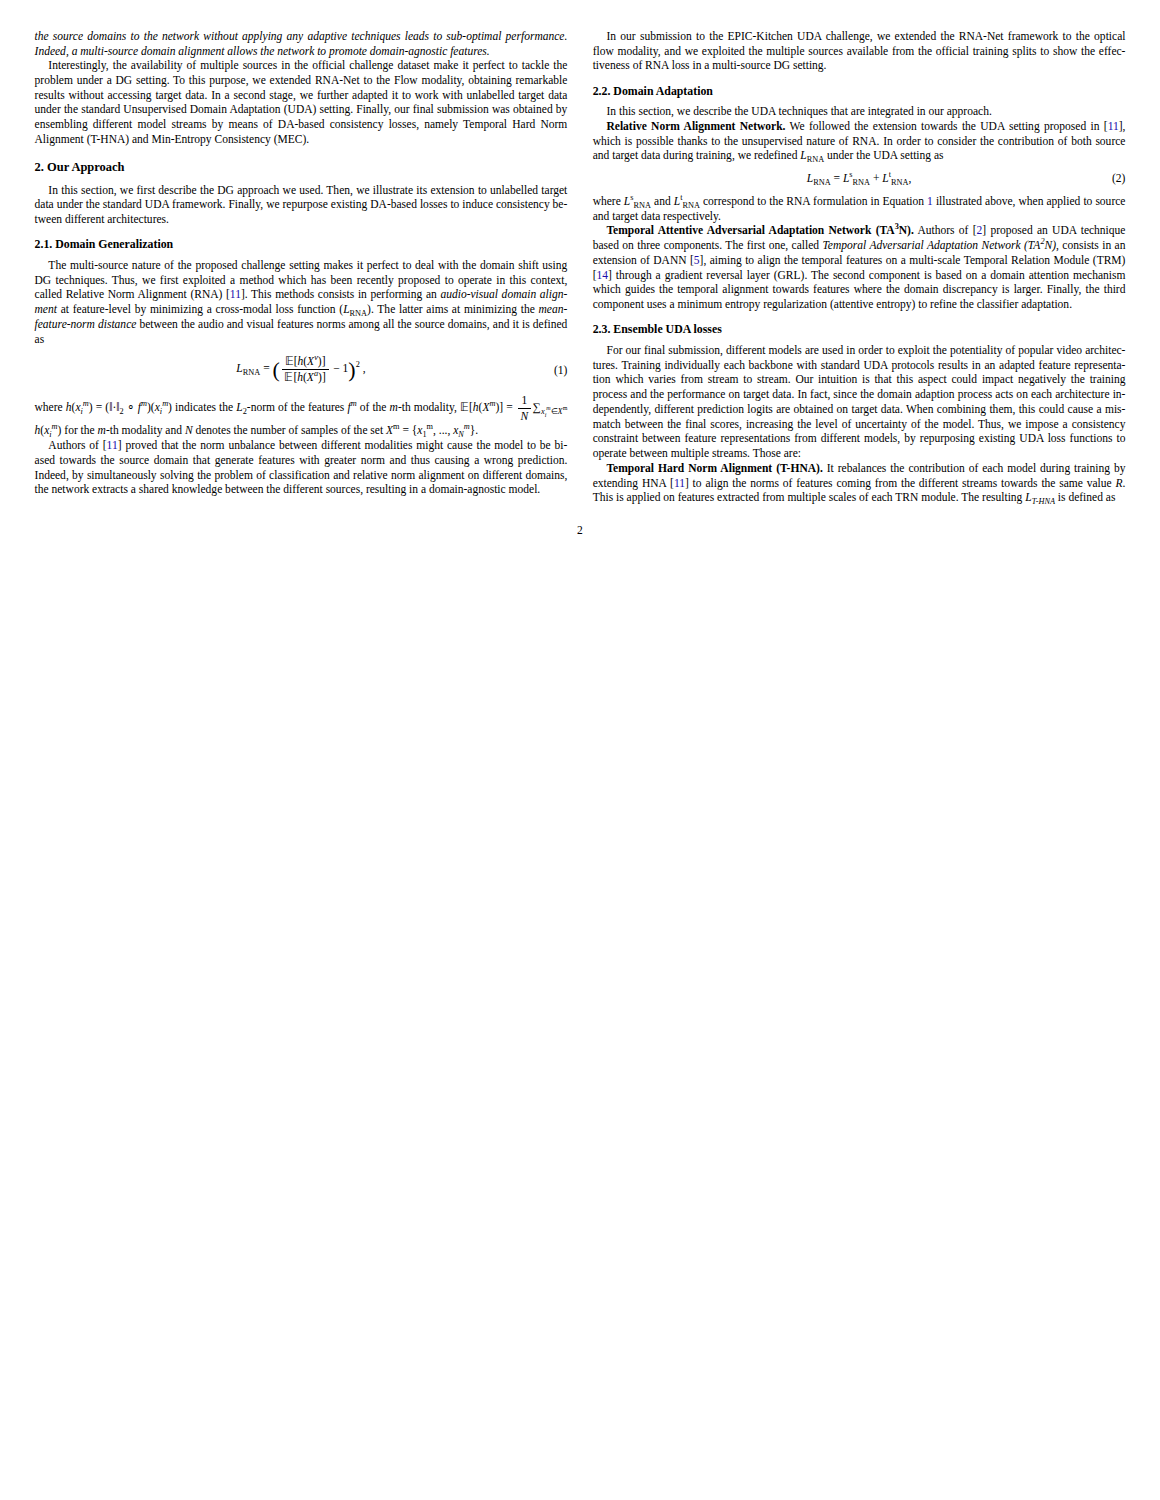the source domains to the network without applying any adaptive techniques leads to sub-optimal performance. Indeed, a multi-source domain alignment allows the network to promote domain-agnostic features.
Interestingly, the availability of multiple sources in the official challenge dataset make it perfect to tackle the problem under a DG setting. To this purpose, we extended RNA-Net to the Flow modality, obtaining remarkable results without accessing target data. In a second stage, we further adapted it to work with unlabelled target data under the standard Unsupervised Domain Adaptation (UDA) setting. Finally, our final submission was obtained by ensembling different model streams by means of DA-based consistency losses, namely Temporal Hard Norm Alignment (T-HNA) and Min-Entropy Consistency (MEC).
2. Our Approach
In this section, we first describe the DG approach we used. Then, we illustrate its extension to unlabelled target data under the standard UDA framework. Finally, we repurpose existing DA-based losses to induce consistency between different architectures.
2.1. Domain Generalization
The multi-source nature of the proposed challenge setting makes it perfect to deal with the domain shift using DG techniques. Thus, we first exploited a method which has been recently proposed to operate in this context, called Relative Norm Alignment (RNA) [11]. This methods consists in performing an audio-visual domain alignment at feature-level by minimizing a cross-modal loss function (LRNA). The latter aims at minimizing the mean-feature-norm distance between the audio and visual features norms among all the source domains, and it is defined as
LRNA = (𝔼[h(Xv)] 𝔼[h(Xa)] − 1)2 , (1)
where h(xim) = (‖·‖2 ∘ fm)(xim) indicates the L2-norm of the features fm of the m-th modality, 𝔼[h(Xm)] = 1 N∑xim∈Xm h(xim) for the m-th modality and N denotes the number of samples of the set Xm = {x1m, ..., xNm}.
Authors of [11] proved that the norm unbalance between different modalities might cause the model to be biased towards the source domain that generate features with greater norm and thus causing a wrong prediction. Indeed, by simultaneously solving the problem of classification and relative norm alignment on different domains, the network extracts a shared knowledge between the different sources, resulting in a domain-agnostic model.
In our submission to the EPIC-Kitchen UDA challenge, we extended the RNA-Net framework to the optical flow modality, and we exploited the multiple sources available from the official training splits to show the effectiveness of RNA loss in a multi-source DG setting.
2.2. Domain Adaptation
In this section, we describe the UDA techniques that are integrated in our approach.
Relative Norm Alignment Network. We followed the extension towards the UDA setting proposed in [11], which is possible thanks to the unsupervised nature of RNA. In order to consider the contribution of both source and target data during training, we redefined LRNA under the UDA setting as
LRNA = LsRNA + LtRNA, (2)
where LsRNA and LtRNA correspond to the RNA formulation in Equation 1 illustrated above, when applied to source and target data respectively.
Temporal Attentive Adversarial Adaptation Network (TA3N). Authors of [2] proposed an UDA technique based on three components. The first one, called Temporal Adversarial Adaptation Network (TA2N), consists in an extension of DANN [5], aiming to align the temporal features on a multi-scale Temporal Relation Module (TRM) [14] through a gradient reversal layer (GRL). The second component is based on a domain attention mechanism which guides the temporal alignment towards features where the domain discrepancy is larger. Finally, the third component uses a minimum entropy regularization (attentive entropy) to refine the classifier adaptation.
2.3. Ensemble UDA losses
For our final submission, different models are used in order to exploit the potentiality of popular video architectures. Training individually each backbone with standard UDA protocols results in an adapted feature representation which varies from stream to stream. Our intuition is that this aspect could impact negatively the training process and the performance on target data. In fact, since the domain adaption process acts on each architecture independently, different prediction logits are obtained on target data. When combining them, this could cause a mismatch between the final scores, increasing the level of uncertainty of the model. Thus, we impose a consistency constraint between feature representations from different models, by repurposing existing UDA loss functions to operate between multiple streams. Those are:
Temporal Hard Norm Alignment (T-HNA). It rebalances the contribution of each model during training by extending HNA [11] to align the norms of features coming from the different streams towards the same value R. This is applied on features extracted from multiple scales of each TRN module. The resulting LT-HNA is defined as
2